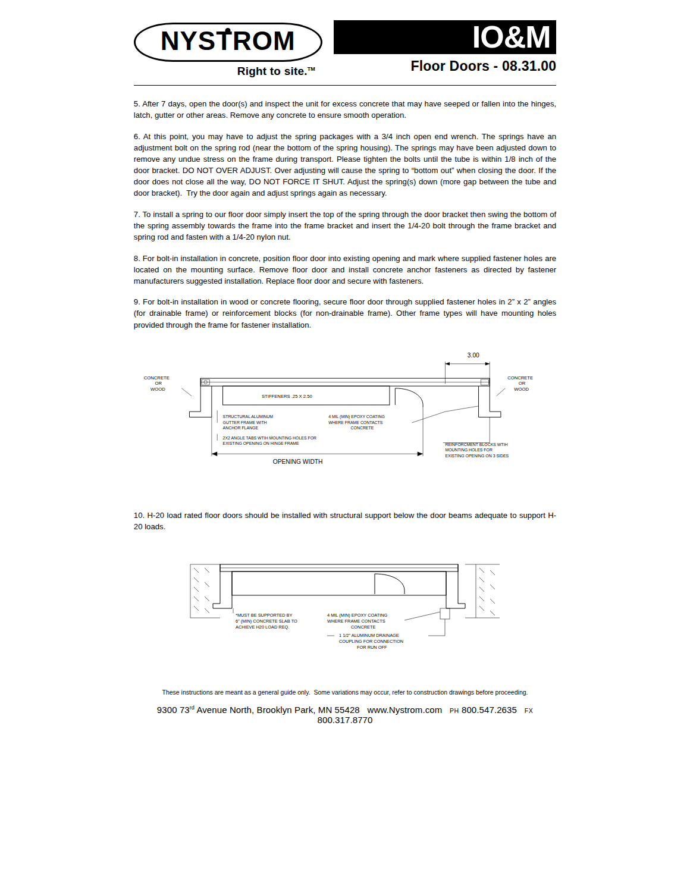NYSTROM
Right to site.TM
IO&M
Floor Doors - 08.31.00
5. After 7 days, open the door(s) and inspect the unit for excess concrete that may have seeped or fallen into the hinges, latch, gutter or other areas. Remove any concrete to ensure smooth operation.
6. At this point, you may have to adjust the spring packages with a 3/4 inch open end wrench. The springs have an adjustment bolt on the spring rod (near the bottom of the spring housing). The springs may have been adjusted down to remove any undue stress on the frame during transport. Please tighten the bolts until the tube is within 1/8 inch of the door bracket. DO NOT OVER ADJUST. Over adjusting will cause the spring to “bottom out” when closing the door. If the door does not close all the way, DO NOT FORCE IT SHUT. Adjust the spring(s) down (more gap between the tube and door bracket). Try the door again and adjust springs again as necessary.
7. To install a spring to our floor door simply insert the top of the spring through the door bracket then swing the bottom of the spring assembly towards the frame into the frame bracket and insert the 1/4-20 bolt through the frame bracket and spring rod and fasten with a 1/4-20 nylon nut.
8. For bolt-in installation in concrete, position floor door into existing opening and mark where supplied fastener holes are located on the mounting surface. Remove floor door and install concrete anchor fasteners as directed by fastener manufacturers suggested installation. Replace floor door and secure with fasteners.
9. For bolt-in installation in wood or concrete flooring, secure floor door through supplied fastener holes in 2” x 2” angles (for drainable frame) or reinforcement blocks (for non-drainable frame). Other frame types will have mounting holes provided through the frame for fastener installation.
3.00 STIFFENERS .25 X 2.50 CONCRETE OR WOOD CONCRETE OR WOOD STRUCTURAL ALUMINUM GUTTER FRAME WITH ANCHOR FLANGE 2X2 ANGLE TABS WTIH MOUNTING HOLES FOR EXISTING OPENING ON HINGE FRAME 4 MIL (MIN) EPOXY COATING WHERE FRAME CONTACTS CONCRETE REINFORCMENT BLOCKS WTIH MOUNTING HOLES FOR EXISTING OPENING ON 3 SIDES OPENING WIDTH
10. H-20 load rated floor doors should be installed with structural support below the door beams adequate to support H-20 loads.
*MUST BE SUPPORTED BY 6" (MIN) CONCRETE SLAB TO ACHIEVE H20 LOAD REQ. 4 MIL (MIN) EPOXY COATING WHERE FRAME CONTACTS CONCRETE 1 1/2" ALUMINUM DRAINAGE COUPLING FOR CONNECTION FOR RUN OFF
These instructions are meant as a general guide only. Some variations may occur, refer to construction drawings before proceeding.
9300 73rd Avenue North, Brooklyn Park, MN 55428 www.Nystrom.com PH 800.547.2635 FX 800.317.8770